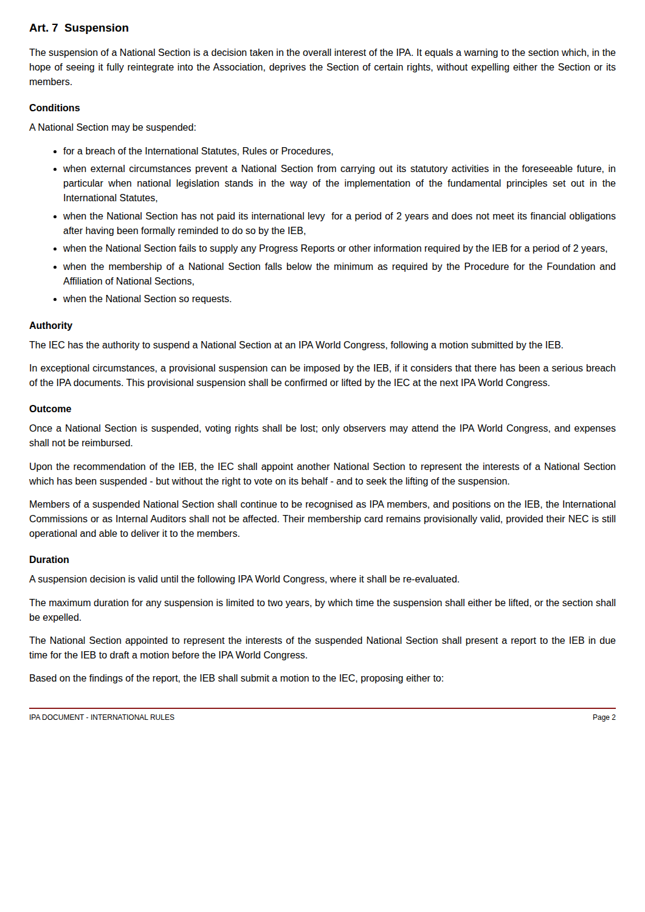Art. 7 Suspension
The suspension of a National Section is a decision taken in the overall interest of the IPA. It equals a warning to the section which, in the hope of seeing it fully reintegrate into the Association, deprives the Section of certain rights, without expelling either the Section or its members.
Conditions
A National Section may be suspended:
for a breach of the International Statutes, Rules or Procedures,
when external circumstances prevent a National Section from carrying out its statutory activities in the foreseeable future, in particular when national legislation stands in the way of the implementation of the fundamental principles set out in the International Statutes,
when the National Section has not paid its international levy for a period of 2 years and does not meet its financial obligations after having been formally reminded to do so by the IEB,
when the National Section fails to supply any Progress Reports or other information required by the IEB for a period of 2 years,
when the membership of a National Section falls below the minimum as required by the Procedure for the Foundation and Affiliation of National Sections,
when the National Section so requests.
Authority
The IEC has the authority to suspend a National Section at an IPA World Congress, following a motion submitted by the IEB.
In exceptional circumstances, a provisional suspension can be imposed by the IEB, if it considers that there has been a serious breach of the IPA documents. This provisional suspension shall be confirmed or lifted by the IEC at the next IPA World Congress.
Outcome
Once a National Section is suspended, voting rights shall be lost; only observers may attend the IPA World Congress, and expenses shall not be reimbursed.
Upon the recommendation of the IEB, the IEC shall appoint another National Section to represent the interests of a National Section which has been suspended - but without the right to vote on its behalf - and to seek the lifting of the suspension.
Members of a suspended National Section shall continue to be recognised as IPA members, and positions on the IEB, the International Commissions or as Internal Auditors shall not be affected. Their membership card remains provisionally valid, provided their NEC is still operational and able to deliver it to the members.
Duration
A suspension decision is valid until the following IPA World Congress, where it shall be re-evaluated.
The maximum duration for any suspension is limited to two years, by which time the suspension shall either be lifted, or the section shall be expelled.
The National Section appointed to represent the interests of the suspended National Section shall present a report to the IEB in due time for the IEB to draft a motion before the IPA World Congress.
Based on the findings of the report, the IEB shall submit a motion to the IEC, proposing either to:
IPA DOCUMENT - INTERNATIONAL RULES Page 2